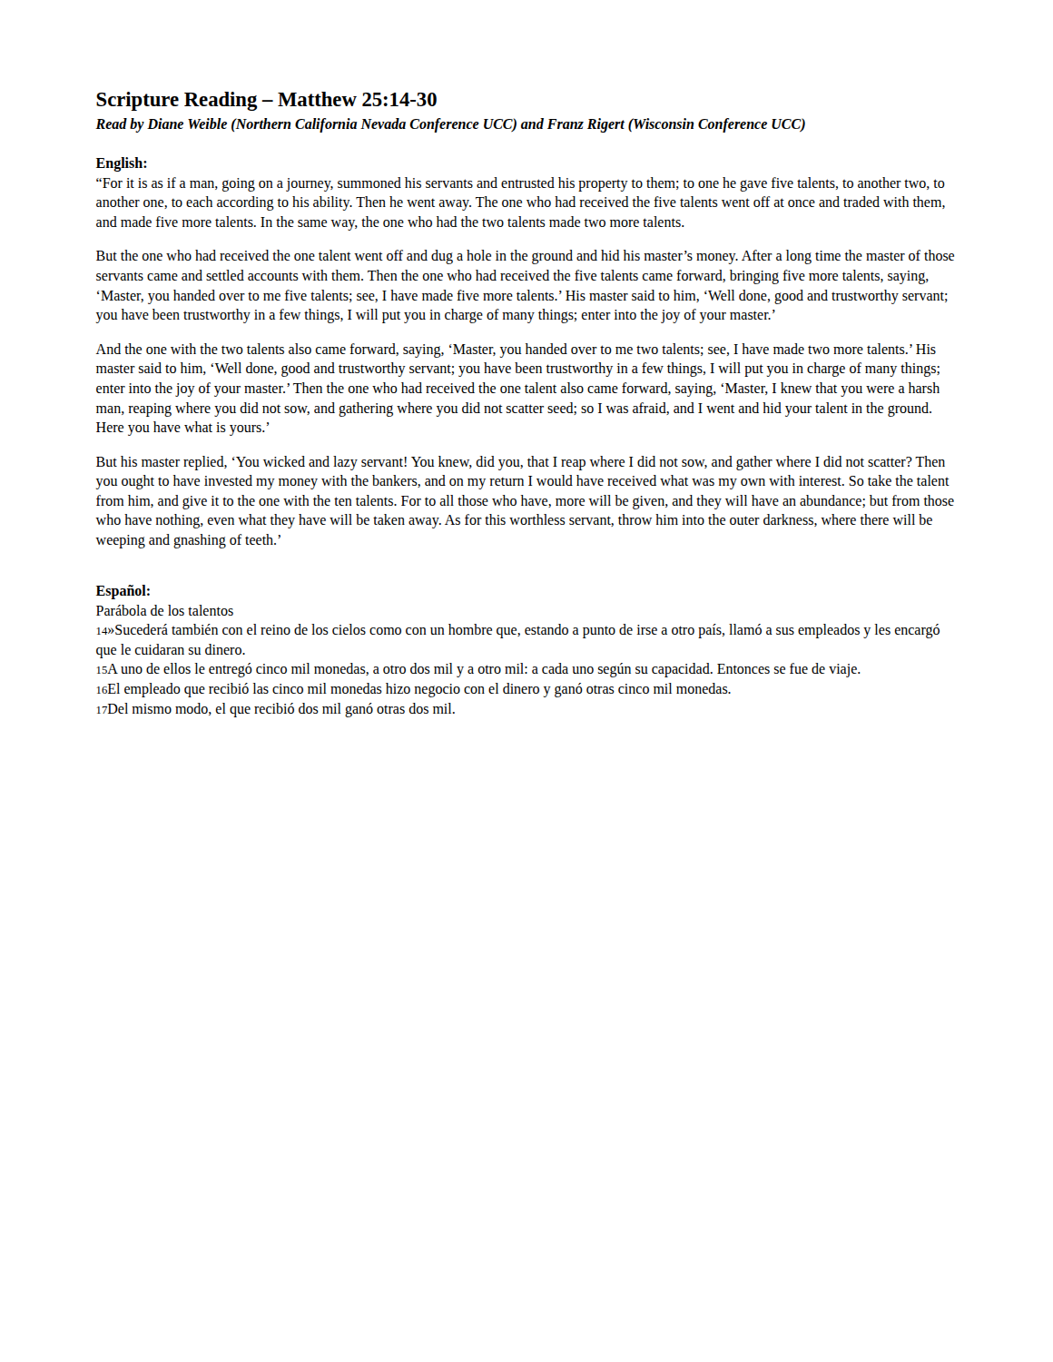Scripture Reading – Matthew 25:14-30
Read by Diane Weible (Northern California Nevada Conference UCC) and Franz Rigert (Wisconsin Conference UCC)
English:
“For it is as if a man, going on a journey, summoned his servants and entrusted his property to them; to one he gave five talents, to another two, to another one, to each according to his ability. Then he went away. The one who had received the five talents went off at once and traded with them, and made five more talents. In the same way, the one who had the two talents made two more talents.
But the one who had received the one talent went off and dug a hole in the ground and hid his master’s money. After a long time the master of those servants came and settled accounts with them. Then the one who had received the five talents came forward, bringing five more talents, saying, ‘Master, you handed over to me five talents; see, I have made five more talents.’ His master said to him, ‘Well done, good and trustworthy servant; you have been trustworthy in a few things, I will put you in charge of many things; enter into the joy of your master.’
And the one with the two talents also came forward, saying, ‘Master, you handed over to me two talents; see, I have made two more talents.’ His master said to him, ‘Well done, good and trustworthy servant; you have been trustworthy in a few things, I will put you in charge of many things; enter into the joy of your master.’ Then the one who had received the one talent also came forward, saying, ‘Master, I knew that you were a harsh man, reaping where you did not sow, and gathering where you did not scatter seed; so I was afraid, and I went and hid your talent in the ground. Here you have what is yours.’
But his master replied, ‘You wicked and lazy servant! You knew, did you, that I reap where I did not sow, and gather where I did not scatter? Then you ought to have invested my money with the bankers, and on my return I would have received what was my own with interest. So take the talent from him, and give it to the one with the ten talents. For to all those who have, more will be given, and they will have an abundance; but from those who have nothing, even what they have will be taken away. As for this worthless servant, throw him into the outer darkness, where there will be weeping and gnashing of teeth.’
Español:
Parábola de los talentos
14»Sucederá también con el reino de los cielos como con un hombre que, estando a punto de irse a otro país, llamó a sus empleados y les encargó que le cuidaran su dinero.
15 A uno de ellos le entregó cinco mil monedas, a otro dos mil y a otro mil: a cada uno según su capacidad. Entonces se fue de viaje.
16 El empleado que recibió las cinco mil monedas hizo negocio con el dinero y ganó otras cinco mil monedas.
17 Del mismo modo, el que recibió dos mil ganó otras dos mil.